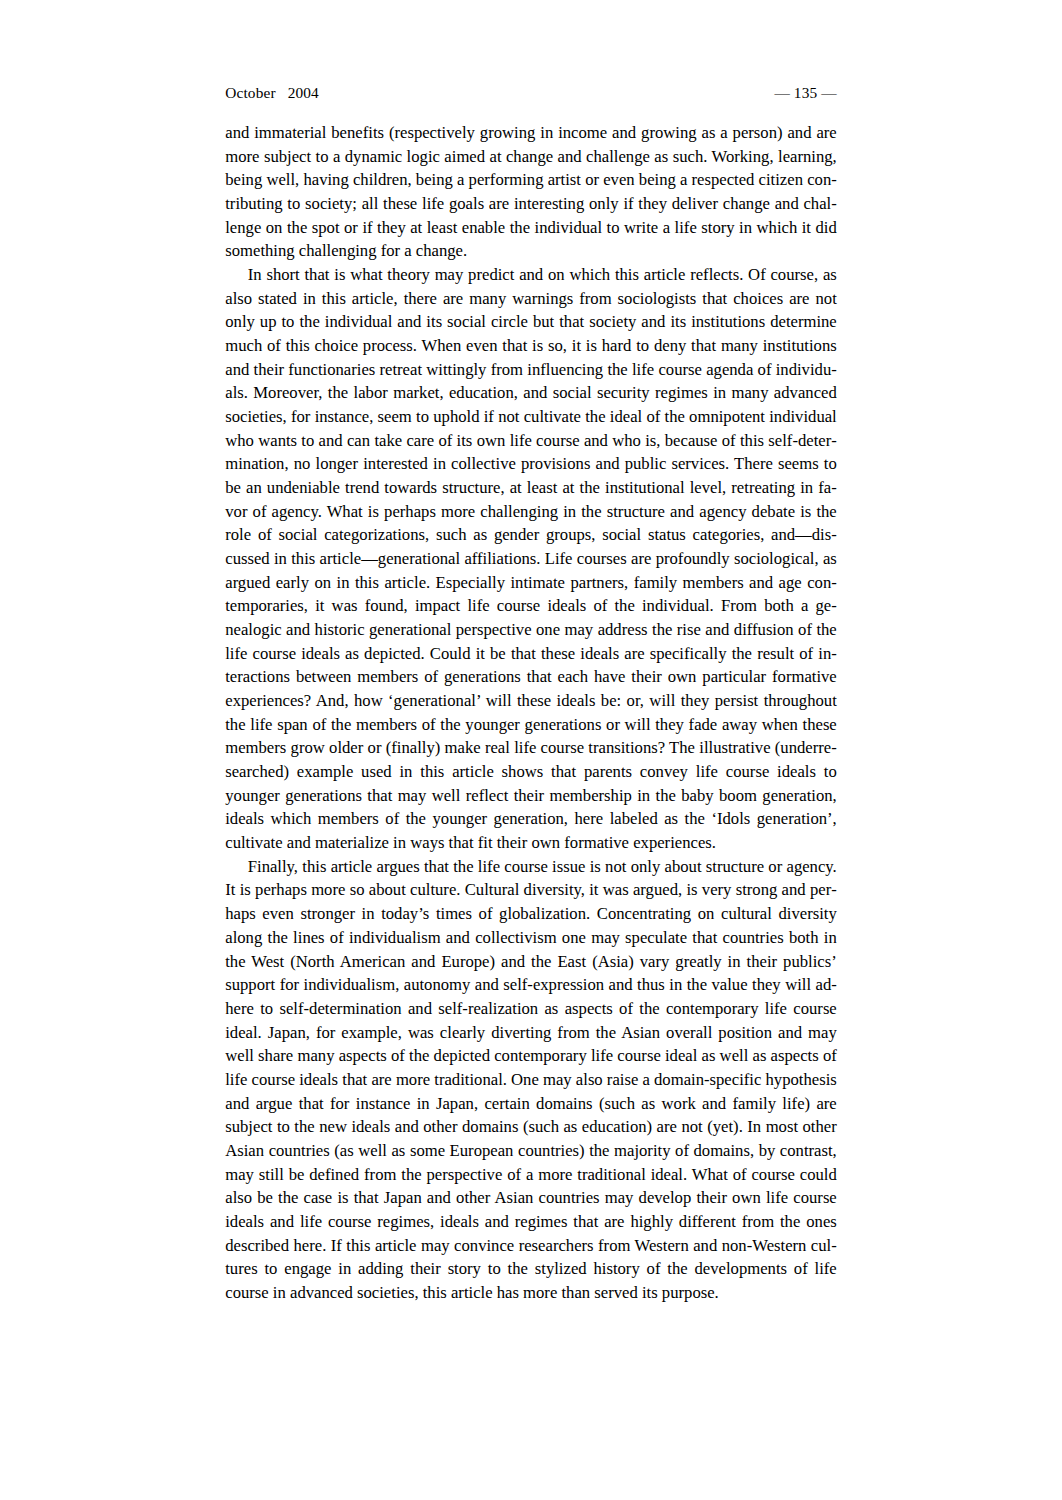October 2004 — 135 —
and immaterial benefits (respectively growing in income and growing as a person) and are more subject to a dynamic logic aimed at change and challenge as such. Working, learning, being well, having children, being a performing artist or even being a respected citizen contributing to society; all these life goals are interesting only if they deliver change and challenge on the spot or if they at least enable the individual to write a life story in which it did something challenging for a change.
In short that is what theory may predict and on which this article reflects. Of course, as also stated in this article, there are many warnings from sociologists that choices are not only up to the individual and its social circle but that society and its institutions determine much of this choice process. When even that is so, it is hard to deny that many institutions and their functionaries retreat wittingly from influencing the life course agenda of individuals. Moreover, the labor market, education, and social security regimes in many advanced societies, for instance, seem to uphold if not cultivate the ideal of the omnipotent individual who wants to and can take care of its own life course and who is, because of this self-determination, no longer interested in collective provisions and public services. There seems to be an undeniable trend towards structure, at least at the institutional level, retreating in favor of agency. What is perhaps more challenging in the structure and agency debate is the role of social categorizations, such as gender groups, social status categories, and—discussed in this article—generational affiliations. Life courses are profoundly sociological, as argued early on in this article. Especially intimate partners, family members and age contemporaries, it was found, impact life course ideals of the individual. From both a genealogic and historic generational perspective one may address the rise and diffusion of the life course ideals as depicted. Could it be that these ideals are specifically the result of interactions between members of generations that each have their own particular formative experiences? And, how ‘generational’ will these ideals be: or, will they persist throughout the life span of the members of the younger generations or will they fade away when these members grow older or (finally) make real life course transitions? The illustrative (underresearched) example used in this article shows that parents convey life course ideals to younger generations that may well reflect their membership in the baby boom generation, ideals which members of the younger generation, here labeled as the ‘Idols generation’, cultivate and materialize in ways that fit their own formative experiences.
Finally, this article argues that the life course issue is not only about structure or agency. It is perhaps more so about culture. Cultural diversity, it was argued, is very strong and perhaps even stronger in today’s times of globalization. Concentrating on cultural diversity along the lines of individualism and collectivism one may speculate that countries both in the West (North American and Europe) and the East (Asia) vary greatly in their publics’ support for individualism, autonomy and self-expression and thus in the value they will adhere to self-determination and self-realization as aspects of the contemporary life course ideal. Japan, for example, was clearly diverting from the Asian overall position and may well share many aspects of the depicted contemporary life course ideal as well as aspects of life course ideals that are more traditional. One may also raise a domain-specific hypothesis and argue that for instance in Japan, certain domains (such as work and family life) are subject to the new ideals and other domains (such as education) are not (yet). In most other Asian countries (as well as some European countries) the majority of domains, by contrast, may still be defined from the perspective of a more traditional ideal. What of course could also be the case is that Japan and other Asian countries may develop their own life course ideals and life course regimes, ideals and regimes that are highly different from the ones described here. If this article may convince researchers from Western and non-Western cultures to engage in adding their story to the stylized history of the developments of life course in advanced societies, this article has more than served its purpose.